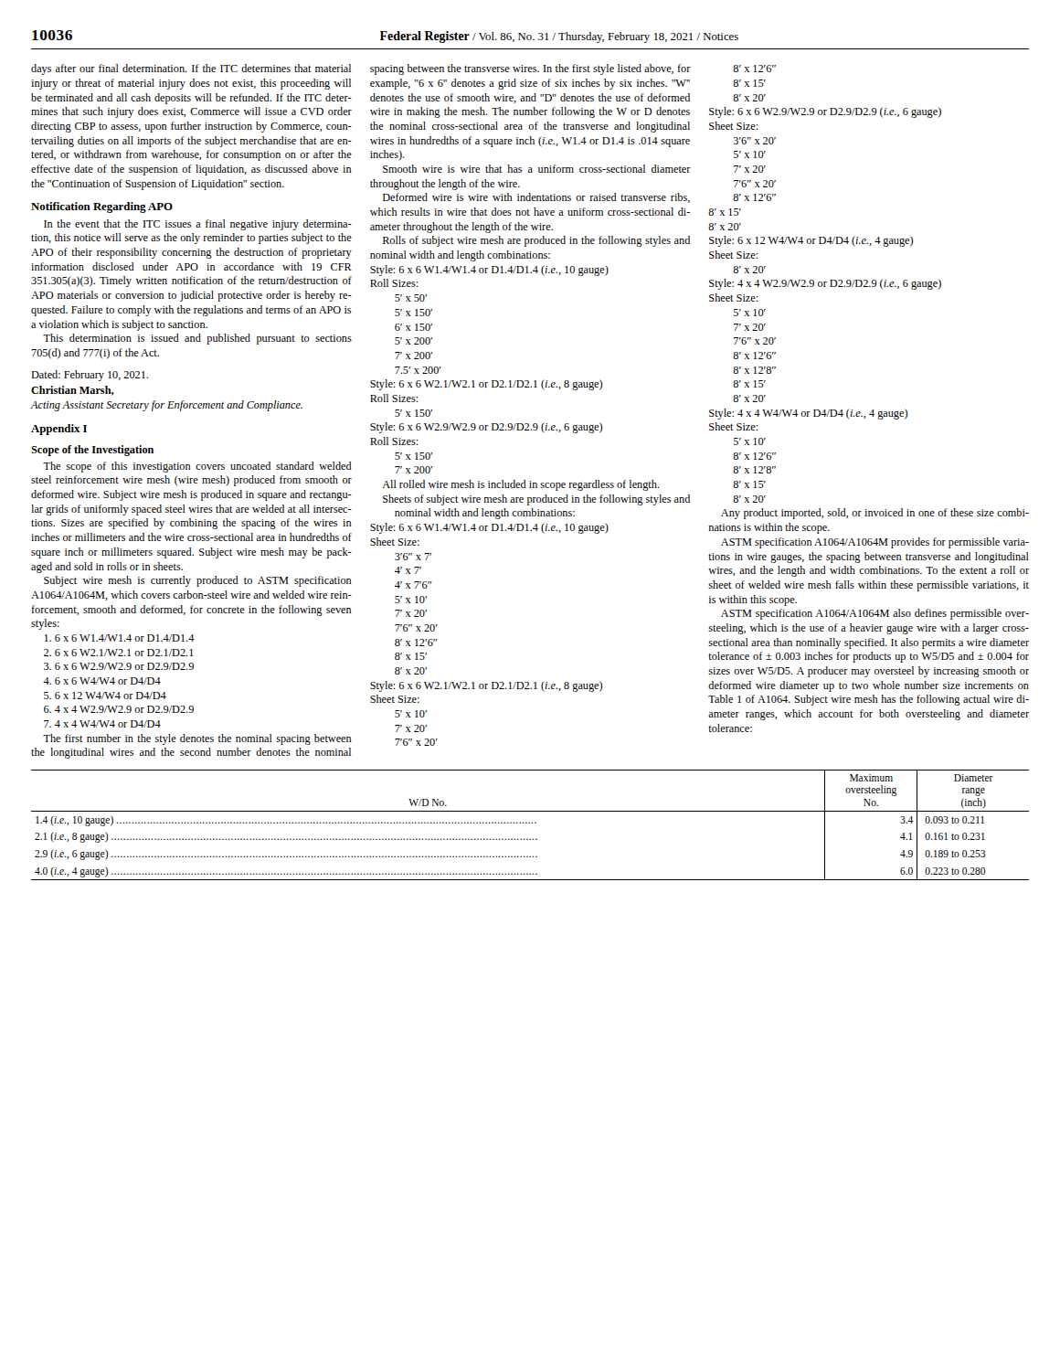10036
Federal Register / Vol. 86, No. 31 / Thursday, February 18, 2021 / Notices
days after our final determination. If the ITC determines that material injury or threat of material injury does not exist, this proceeding will be terminated and all cash deposits will be refunded. If the ITC determines that such injury does exist, Commerce will issue a CVD order directing CBP to assess, upon further instruction by Commerce, countervailing duties on all imports of the subject merchandise that are entered, or withdrawn from warehouse, for consumption on or after the effective date of the suspension of liquidation, as discussed above in the ''Continuation of Suspension of Liquidation'' section.
Notification Regarding APO
In the event that the ITC issues a final negative injury determination, this notice will serve as the only reminder to parties subject to the APO of their responsibility concerning the destruction of proprietary information disclosed under APO in accordance with 19 CFR 351.305(a)(3). Timely written notification of the return/destruction of APO materials or conversion to judicial protective order is hereby requested. Failure to comply with the regulations and terms of an APO is a violation which is subject to sanction.
This determination is issued and published pursuant to sections 705(d) and 777(i) of the Act.
Dated: February 10, 2021.
Christian Marsh,
Acting Assistant Secretary for Enforcement and Compliance.
Appendix I
Scope of the Investigation
The scope of this investigation covers uncoated standard welded steel reinforcement wire mesh (wire mesh) produced from smooth or deformed wire. Subject wire mesh is produced in square and rectangular grids of uniformly spaced steel wires that are welded at all intersections. Sizes are specified by combining the spacing of the wires in inches or millimeters and the wire cross-sectional area in hundredths of square inch or millimeters squared. Subject wire mesh may be packaged and sold in rolls or in sheets.
Subject wire mesh is currently produced to ASTM specification A1064/A1064M, which covers carbon-steel wire and welded wire reinforcement, smooth and deformed, for concrete in the following seven styles:
1. 6 x 6 W1.4/W1.4 or D1.4/D1.4
2. 6 x 6 W2.1/W2.1 or D2.1/D2.1
3. 6 x 6 W2.9/W2.9 or D2.9/D2.9
4. 6 x 6 W4/W4 or D4/D4
5. 6 x 12 W4/W4 or D4/D4
6. 4 x 4 W2.9/W2.9 or D2.9/D2.9
7. 4 x 4 W4/W4 or D4/D4
The first number in the style denotes the nominal spacing between the longitudinal wires and the second number denotes the nominal spacing between the transverse wires. In the first style listed above, for example, ''6 x 6'' denotes a grid size of six inches by six inches. ''W'' denotes the use of smooth wire, and ''D'' denotes the use of deformed wire in making the mesh. The number following the W or D denotes the nominal cross-sectional area of the transverse and longitudinal wires in hundredths of a square inch (i.e., W1.4 or D1.4 is .014 square inches).
Smooth wire is wire that has a uniform cross-sectional diameter throughout the length of the wire.
Deformed wire is wire with indentations or raised transverse ribs, which results in wire that does not have a uniform cross-sectional diameter throughout the length of the wire.
Rolls of subject wire mesh are produced in the following styles and nominal width and length combinations:
Style: 6 x 6 W1.4/W1.4 or D1.4/D1.4 (i.e., 10 gauge)
Roll Sizes:
5′ x 50′
5′ x 150′
6′ x 150′
5′ x 200′
7′ x 200′
7.5′ x 200′
Style: 6 x 6 W2.1/W2.1 or D2.1/D2.1 (i.e., 8 gauge)
Roll Sizes:
5′ x 150′
Style: 6 x 6 W2.9/W2.9 or D2.9/D2.9 (i.e., 6 gauge)
Roll Sizes:
5′ x 150′
7′ x 200′
All rolled wire mesh is included in scope regardless of length.
Sheets of subject wire mesh are produced in the following styles and nominal width and length combinations:
Style: 6 x 6 W1.4/W1.4 or D1.4/D1.4 (i.e., 10 gauge)
Sheet Size:
3′6″ x 7′
4′ x 7′
4′ x 7′6″
5′ x 10′
7′ x 20′
7′6″ x 20′
8′ x 12′6″
8′ x 15′
8′ x 20′
Style: 6 x 6 W2.1/W2.1 or D2.1/D2.1 (i.e., 8 gauge)
Sheet Size:
5′ x 10′
7′ x 20′
7′6″ x 20′
8′ x 12′6″
8′ x 15′
8′ x 20′
Style: 6 x 6 W2.9/W2.9 or D2.9/D2.9 (i.e., 6 gauge)
Sheet Size:
3′6″ x 20′
5′ x 10′
7′ x 20′
7′6″ x 20′
8′ x 12′6″
8′ x 15′
8′ x 20′
Style: 6 x 12 W4/W4 or D4/D4 (i.e., 4 gauge)
Sheet Size:
8′ x 20′
Style: 4 x 4 W2.9/W2.9 or D2.9/D2.9 (i.e., 6 gauge)
Sheet Size:
5′ x 10′
7′ x 20′
7′6″ x 20′
8′ x 12′6″
8′ x 12′8″
8′ x 15′
8′ x 20′
Style: 4 x 4 W4/W4 or D4/D4 (i.e., 4 gauge)
Sheet Size:
5′ x 10′
8′ x 12′6″
8′ x 12′8″
8′ x 15′
8′ x 20′
Any product imported, sold, or invoiced in one of these size combinations is within the scope.
ASTM specification A1064/A1064M provides for permissible variations in wire gauges, the spacing between transverse and longitudinal wires, and the length and width combinations. To the extent a roll or sheet of welded wire mesh falls within these permissible variations, it is within this scope.
ASTM specification A1064/A1064M also defines permissible oversteeling, which is the use of a heavier gauge wire with a larger cross-sectional area than nominally specified. It also permits a wire diameter tolerance of ± 0.003 inches for products up to W5/D5 and ± 0.004 for sizes over W5/D5. A producer may oversteel by increasing smooth or deformed wire diameter up to two whole number size increments on Table 1 of A1064. Subject wire mesh has the following actual wire diameter ranges, which account for both oversteeling and diameter tolerance:
| W/D No. | Maximum oversteeling No. | Diameter range (inch) |
| --- | --- | --- |
| 1.4 ( i.e., 10 gauge) ......................................................................................................................................... | 3.4 | 0.093 to 0.211 |
| 2.1 ( i.e., 8 gauge) ........................................................................................................................................... | 4.1 | 0.161 to 0.231 |
| 2.9 ( i.e., 6 gauge) ........................................................................................................................................... | 4.9 | 0.189 to 0.253 |
| 4.0 ( i.e., 4 gauge) ........................................................................................................................................... | 6.0 | 0.223 to 0.280 |